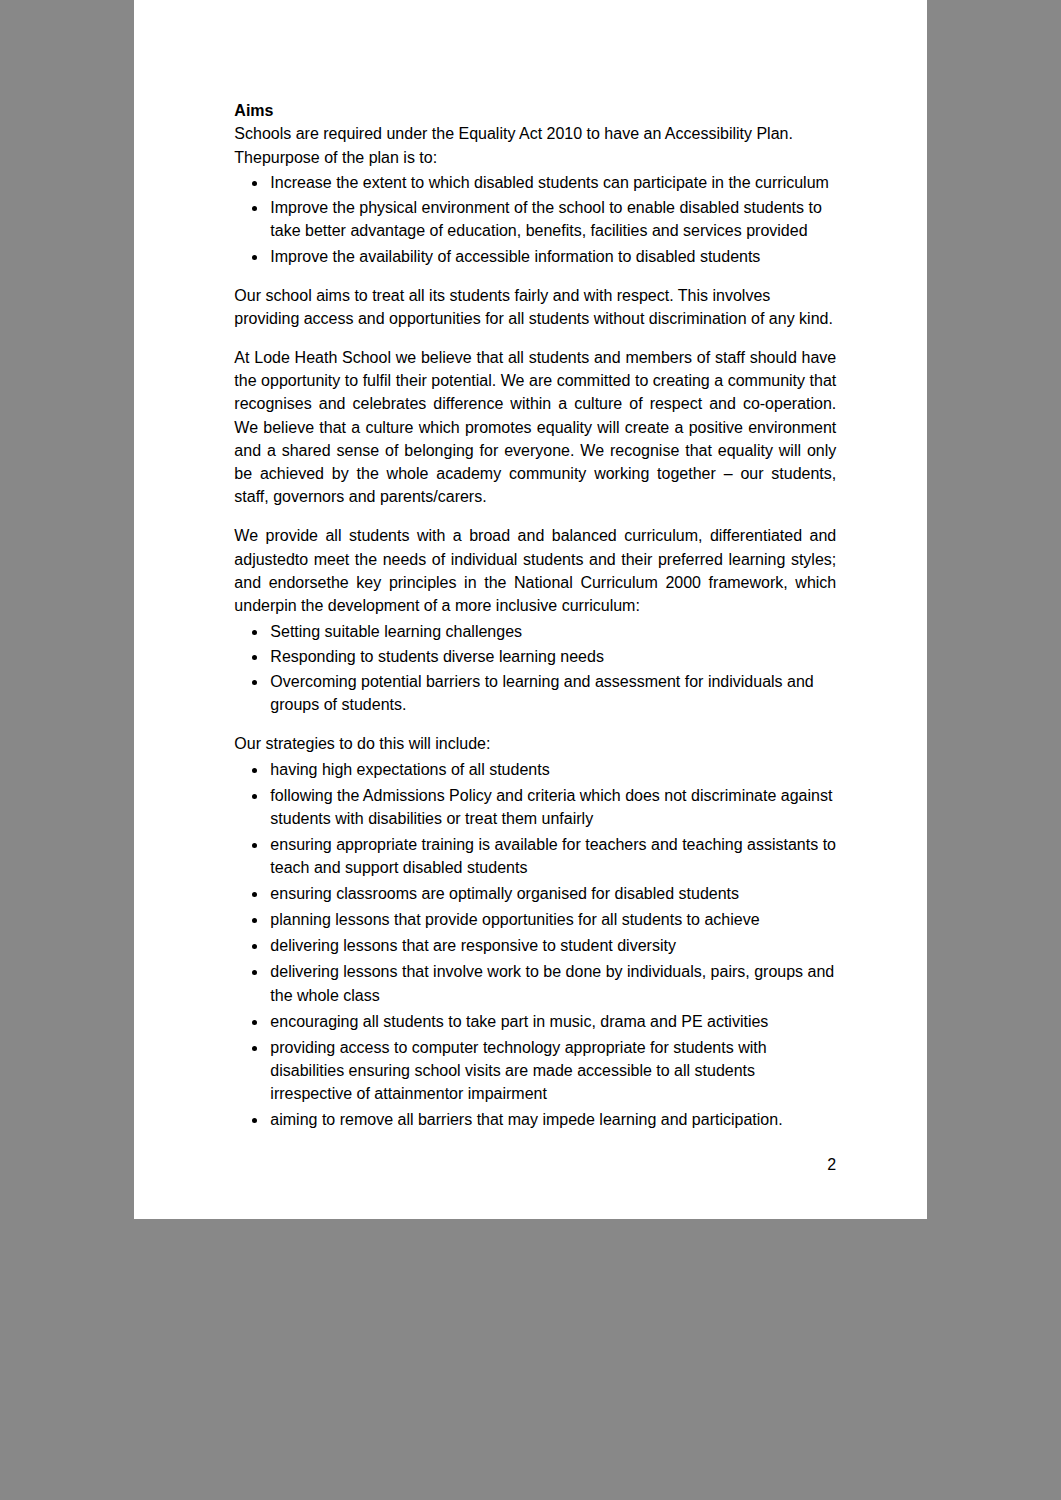Aims
Schools are required under the Equality Act 2010 to have an Accessibility Plan. Thepurpose of the plan is to:
Increase the extent to which disabled students can participate in the curriculum
Improve the physical environment of the school to enable disabled students to take better advantage of education, benefits, facilities and services provided
Improve the availability of accessible information to disabled students
Our school aims to treat all its students fairly and with respect. This involves providing access and opportunities for all students without discrimination of any kind.
At Lode Heath School we believe that all students and members of staff should have the opportunity to fulfil their potential. We are committed to creating a community that recognises and celebrates difference within a culture of respect and co‑operation. We believe that a culture which promotes equality will create a positive environment and a shared sense of belonging for everyone. We recognise that equality will only be achieved by the whole academy community working together – our students, staff, governors and parents/carers.
We provide all students with a broad and balanced curriculum, differentiated and adjustedto meet the needs of individual students and their preferred learning styles; and endorsethe key principles in the National Curriculum 2000 framework, which underpin the development of a more inclusive curriculum:
Setting suitable learning challenges
Responding to students diverse learning needs
Overcoming potential barriers to learning and assessment for individuals and groups of students.
Our strategies to do this will include:
having high expectations of all students
following the Admissions Policy and criteria which does not discriminate against students with disabilities or treat them unfairly
ensuring appropriate training is available for teachers and teaching assistants to teach and support disabled students
ensuring classrooms are optimally organised for disabled students
planning lessons that provide opportunities for all students to achieve
delivering lessons that are responsive to student diversity
delivering lessons that involve work to be done by individuals, pairs, groups and the whole class
encouraging all students to take part in music, drama and PE activities
providing access to computer technology appropriate for students with disabilities ensuring school visits are made accessible to all students irrespective of attainmentor impairment
aiming to remove all barriers that may impede learning and participation.
2